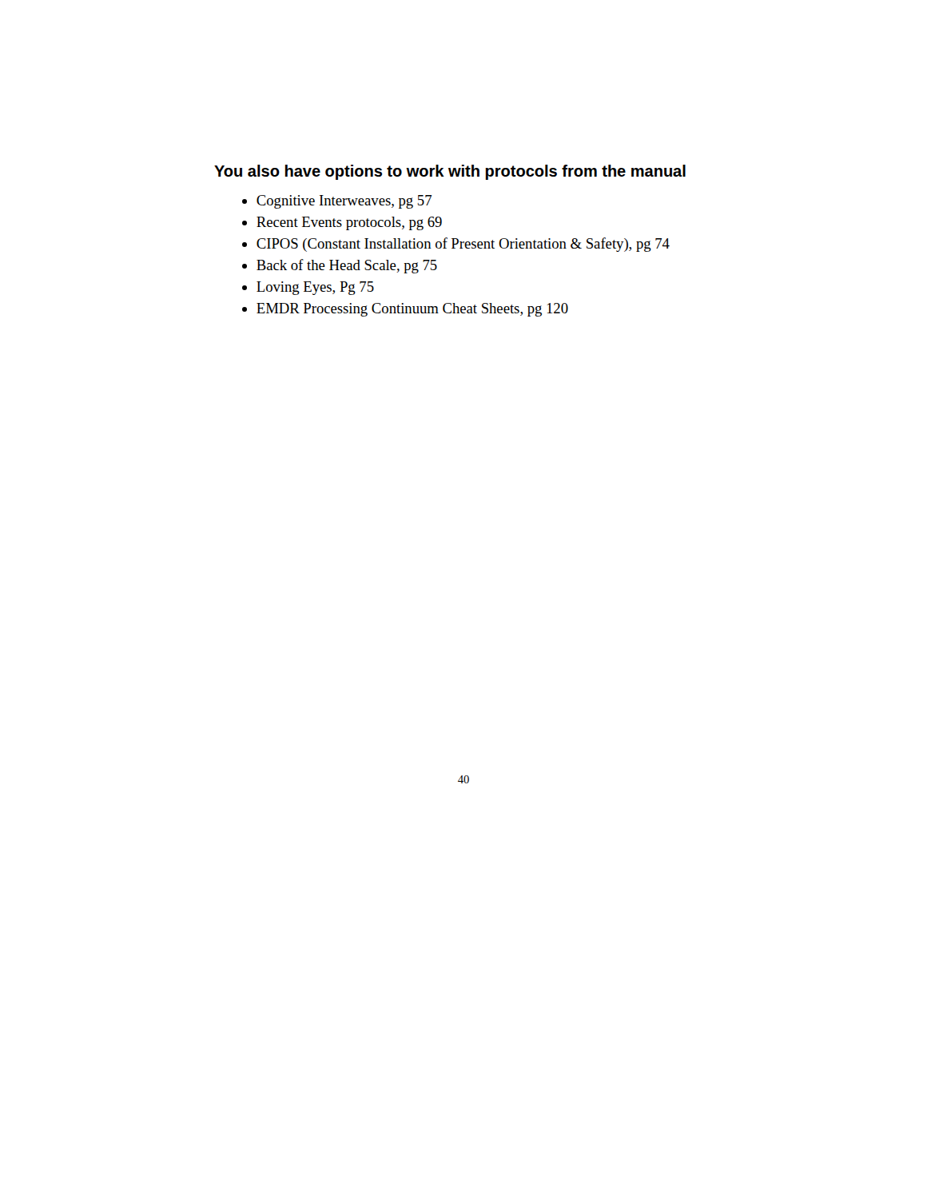You also have options to work with protocols from the manual
Cognitive Interweaves, pg 57
Recent Events protocols, pg 69
CIPOS (Constant Installation of Present Orientation & Safety), pg 74
Back of the Head Scale, pg 75
Loving Eyes, Pg 75
EMDR Processing Continuum Cheat Sheets, pg 120
40